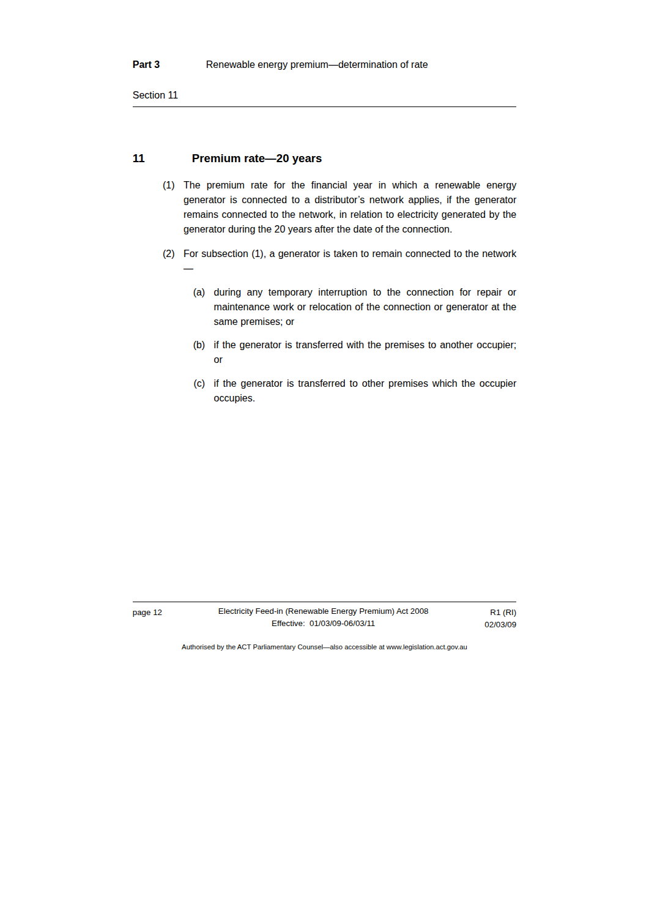Part 3
Renewable energy premium—determination of rate
Section 11
11
Premium rate—20 years
(1)
The premium rate for the financial year in which a renewable energy generator is connected to a distributor’s network applies, if the generator remains connected to the network, in relation to electricity generated by the generator during the 20 years after the date of the connection.
(2)
For subsection (1), a generator is taken to remain connected to the network—
(a)
during any temporary interruption to the connection for repair or maintenance work or relocation of the connection or generator at the same premises; or
(b)
if the generator is transferred with the premises to another occupier; or
(c)
if the generator is transferred to other premises which the occupier occupies.
page 12
Electricity Feed-in (Renewable Energy Premium) Act 2008
Effective: 01/03/09-06/03/11
R1 (RI)
02/03/09
Authorised by the ACT Parliamentary Counsel—also accessible at www.legislation.act.gov.au